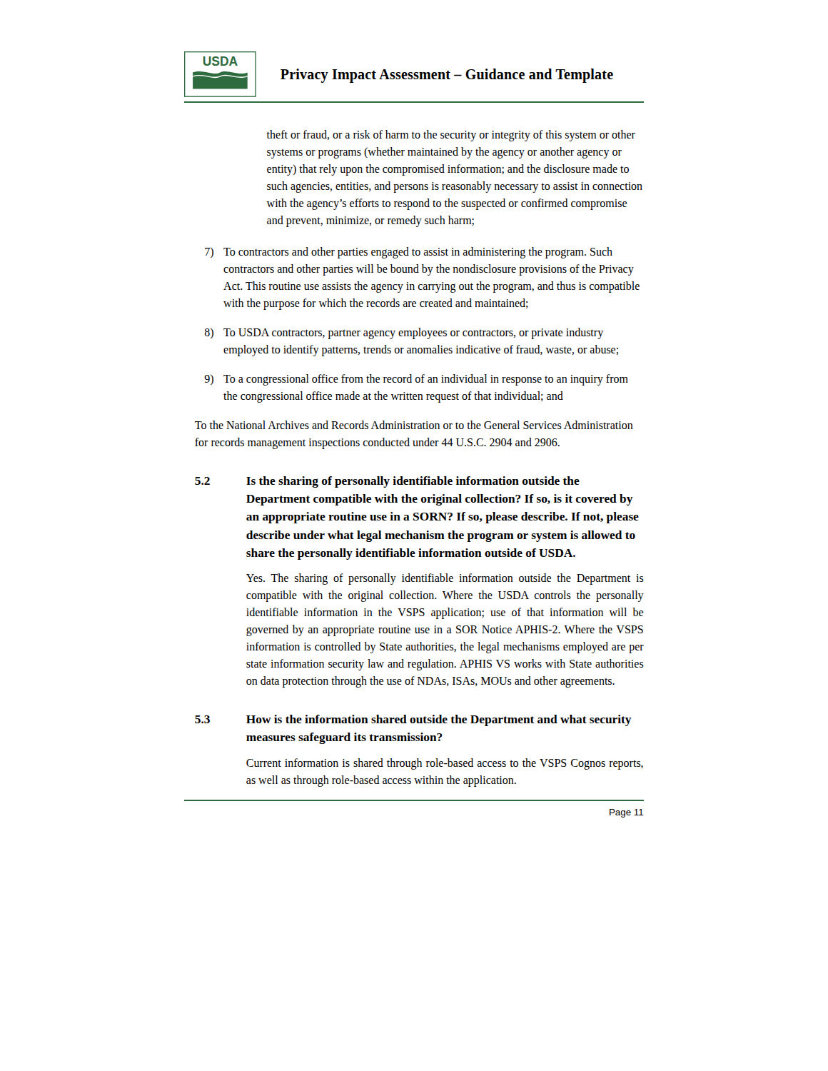USDA
Privacy Impact Assessment – Guidance and Template
theft or fraud, or a risk of harm to the security or integrity of this system or other systems or programs (whether maintained by the agency or another agency or entity) that rely upon the compromised information; and the disclosure made to such agencies, entities, and persons is reasonably necessary to assist in connection with the agency’s efforts to respond to the suspected or confirmed compromise and prevent, minimize, or remedy such harm;
7) To contractors and other parties engaged to assist in administering the program. Such contractors and other parties will be bound by the nondisclosure provisions of the Privacy Act. This routine use assists the agency in carrying out the program, and thus is compatible with the purpose for which the records are created and maintained;
8) To USDA contractors, partner agency employees or contractors, or private industry employed to identify patterns, trends or anomalies indicative of fraud, waste, or abuse;
9) To a congressional office from the record of an individual in response to an inquiry from the congressional office made at the written request of that individual; and
To the National Archives and Records Administration or to the General Services Administration for records management inspections conducted under 44 U.S.C. 2904 and 2906.
5.2
Is the sharing of personally identifiable information outside the Department compatible with the original collection? If so, is it covered by an appropriate routine use in a SORN? If so, please describe. If not, please describe under what legal mechanism the program or system is allowed to share the personally identifiable information outside of USDA.
Yes. The sharing of personally identifiable information outside the Department is compatible with the original collection. Where the USDA controls the personally identifiable information in the VSPS application; use of that information will be governed by an appropriate routine use in a SOR Notice APHIS-2. Where the VSPS information is controlled by State authorities, the legal mechanisms employed are per state information security law and regulation. APHIS VS works with State authorities on data protection through the use of NDAs, ISAs, MOUs and other agreements.
5.3
How is the information shared outside the Department and what security measures safeguard its transmission?
Current information is shared through role-based access to the VSPS Cognos reports, as well as through role-based access within the application.
Page 11